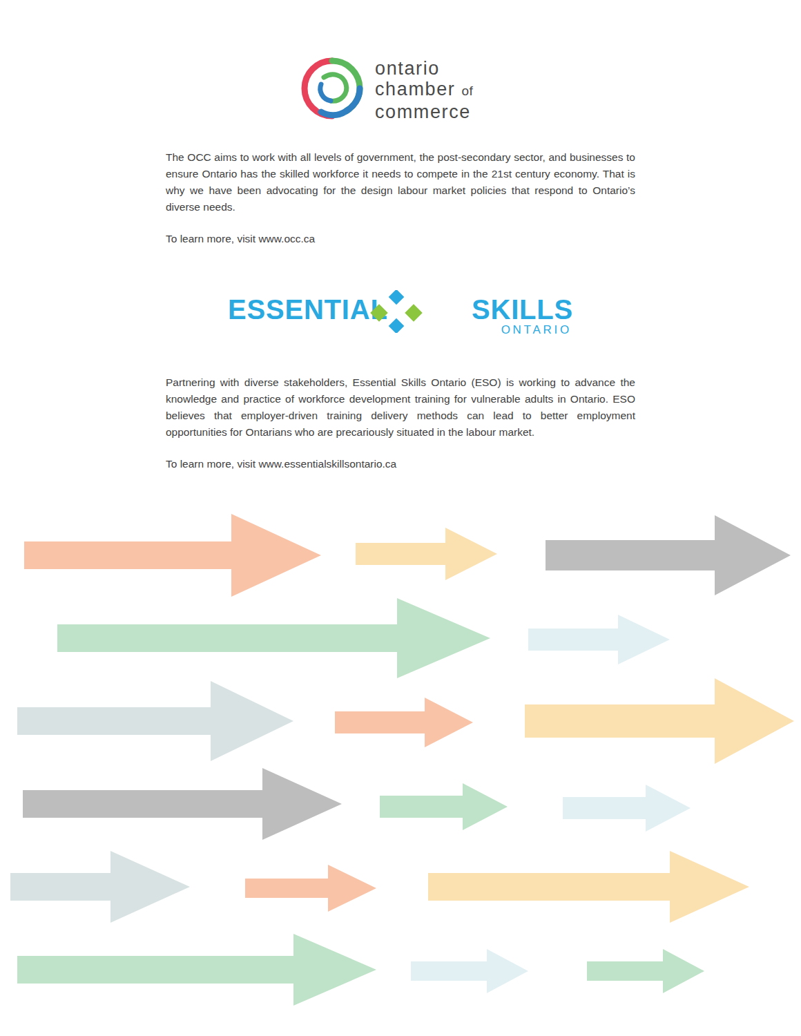ontario
chamber of
commerce
The OCC aims to work with all levels of government, the post-secondary sector, and businesses to ensure Ontario has the skilled workforce it needs to compete in the 21st century economy. That is why we have been advocating for the design labour market policies that respond to Ontario’s diverse needs.
To learn more, visit www.occ.ca
ESSENTIAL
SKILLS ONTARIO
Partnering with diverse stakeholders, Essential Skills Ontario (ESO) is working to advance the knowledge and practice of workforce development training for vulnerable adults in Ontario. ESO believes that employer-driven training delivery methods can lead to better employment opportunities for Ontarians who are precariously situated in the labour market.
To learn more, visit www.essentialskillsontario.ca